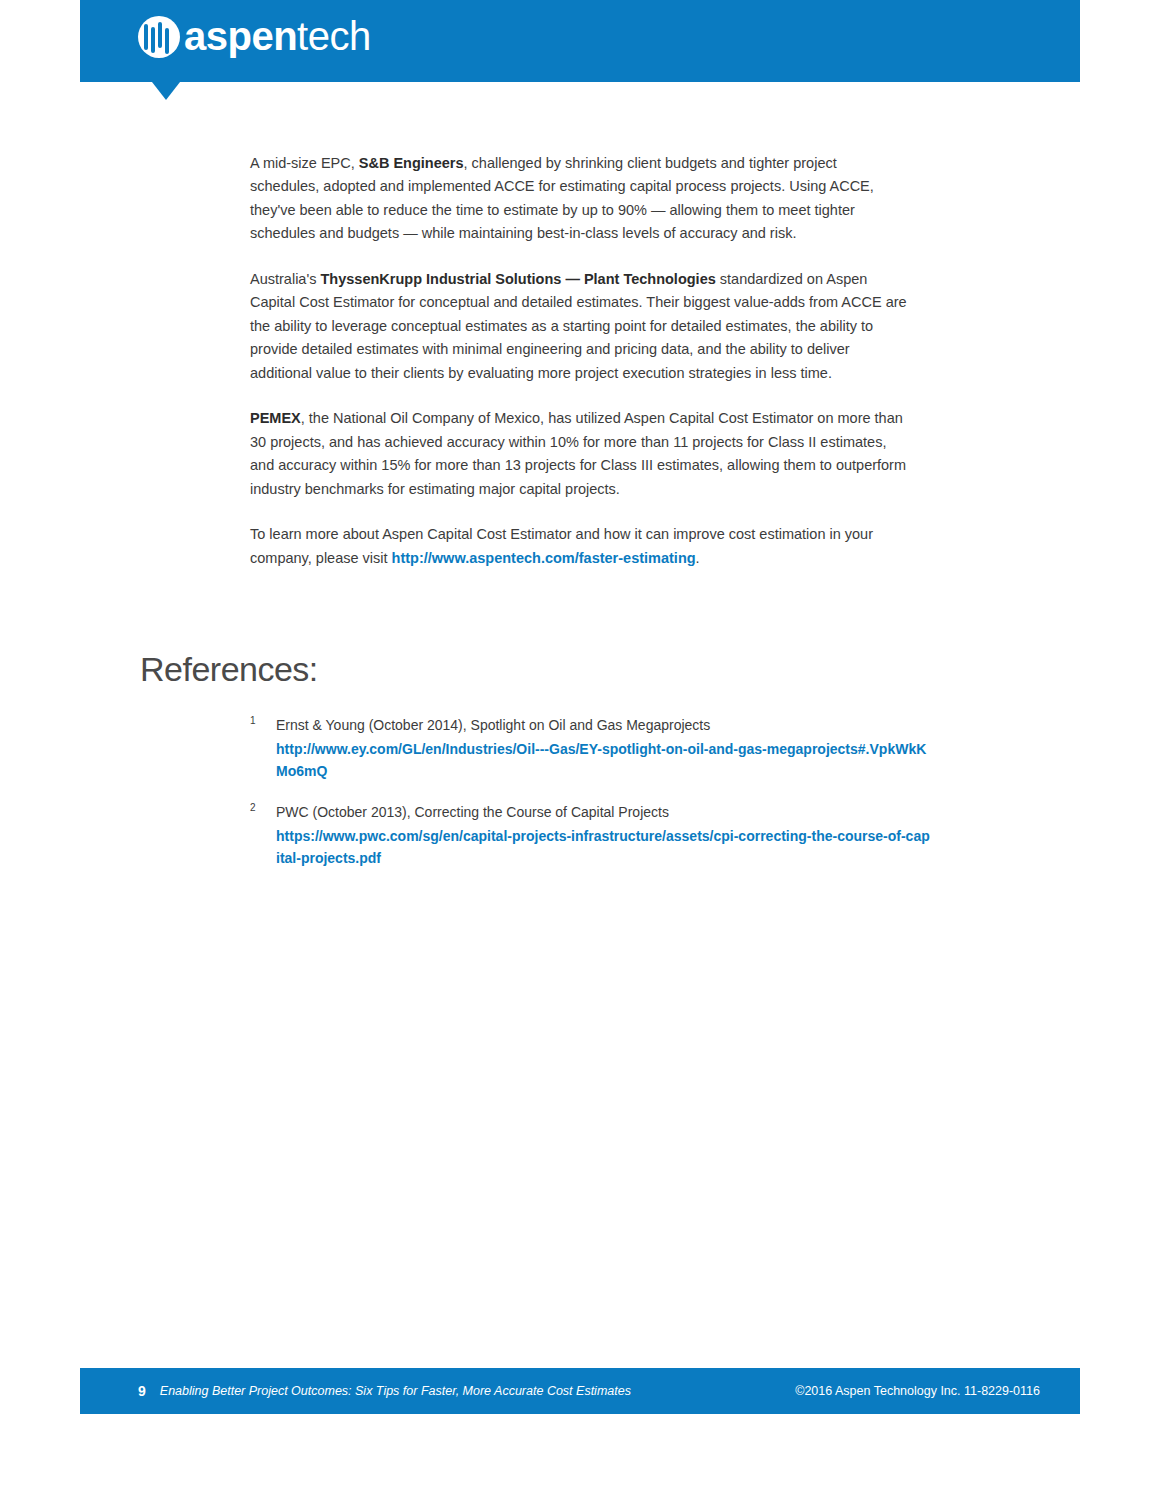aspen tech
A mid-size EPC, S&B Engineers, challenged by shrinking client budgets and tighter project schedules, adopted and implemented ACCE for estimating capital process projects. Using ACCE, they've been able to reduce the time to estimate by up to 90% — allowing them to meet tighter schedules and budgets — while maintaining best-in-class levels of accuracy and risk.
Australia's ThyssenKrupp Industrial Solutions — Plant Technologies standardized on Aspen Capital Cost Estimator for conceptual and detailed estimates. Their biggest value-adds from ACCE are the ability to leverage conceptual estimates as a starting point for detailed estimates, the ability to provide detailed estimates with minimal engineering and pricing data, and the ability to deliver additional value to their clients by evaluating more project execution strategies in less time.
PEMEX, the National Oil Company of Mexico, has utilized Aspen Capital Cost Estimator on more than 30 projects, and has achieved accuracy within 10% for more than 11 projects for Class II estimates, and accuracy within 15% for more than 13 projects for Class III estimates, allowing them to outperform industry benchmarks for estimating major capital projects.
To learn more about Aspen Capital Cost Estimator and how it can improve cost estimation in your company, please visit http://www.aspentech.com/faster-estimating.
References:
Ernst & Young (October 2014), Spotlight on Oil and Gas Megaprojects http://www.ey.com/GL/en/Industries/Oil---Gas/EY-spotlight-on-oil-and-gas-megaprojects#.VpkWkKMo6mQ
PWC (October 2013), Correcting the Course of Capital Projects https://www.pwc.com/sg/en/capital-projects-infrastructure/assets/cpi-correcting-the-course-of-capital-projects.pdf
9 Enabling Better Project Outcomes: Six Tips for Faster, More Accurate Cost Estimates ©2016 Aspen Technology Inc. 11-8229-0116